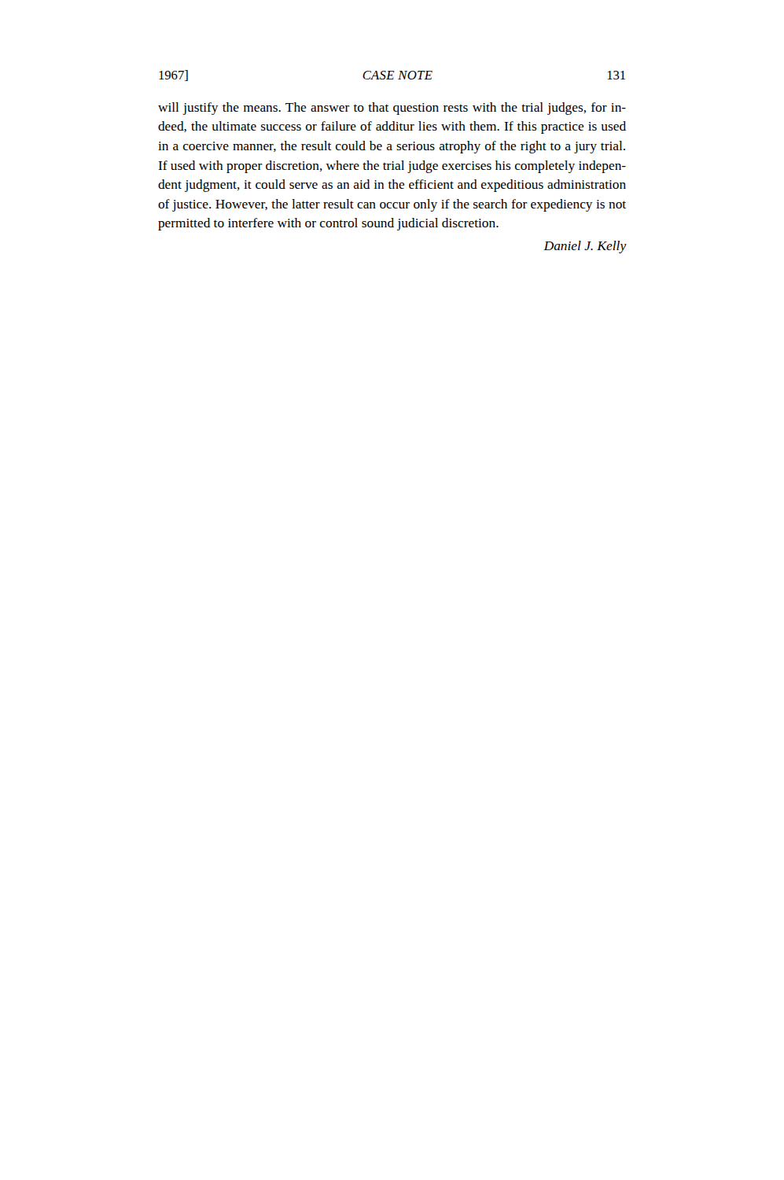1967] CASE NOTE 131
will justify the means. The answer to that question rests with the trial judges, for indeed, the ultimate success or failure of additur lies with them. If this practice is used in a coercive manner, the result could be a serious atrophy of the right to a jury trial. If used with proper discretion, where the trial judge exercises his completely independent judgment, it could serve as an aid in the efficient and expeditious administration of justice. However, the latter result can occur only if the search for expediency is not permitted to interfere with or control sound judicial discretion.
Daniel J. Kelly